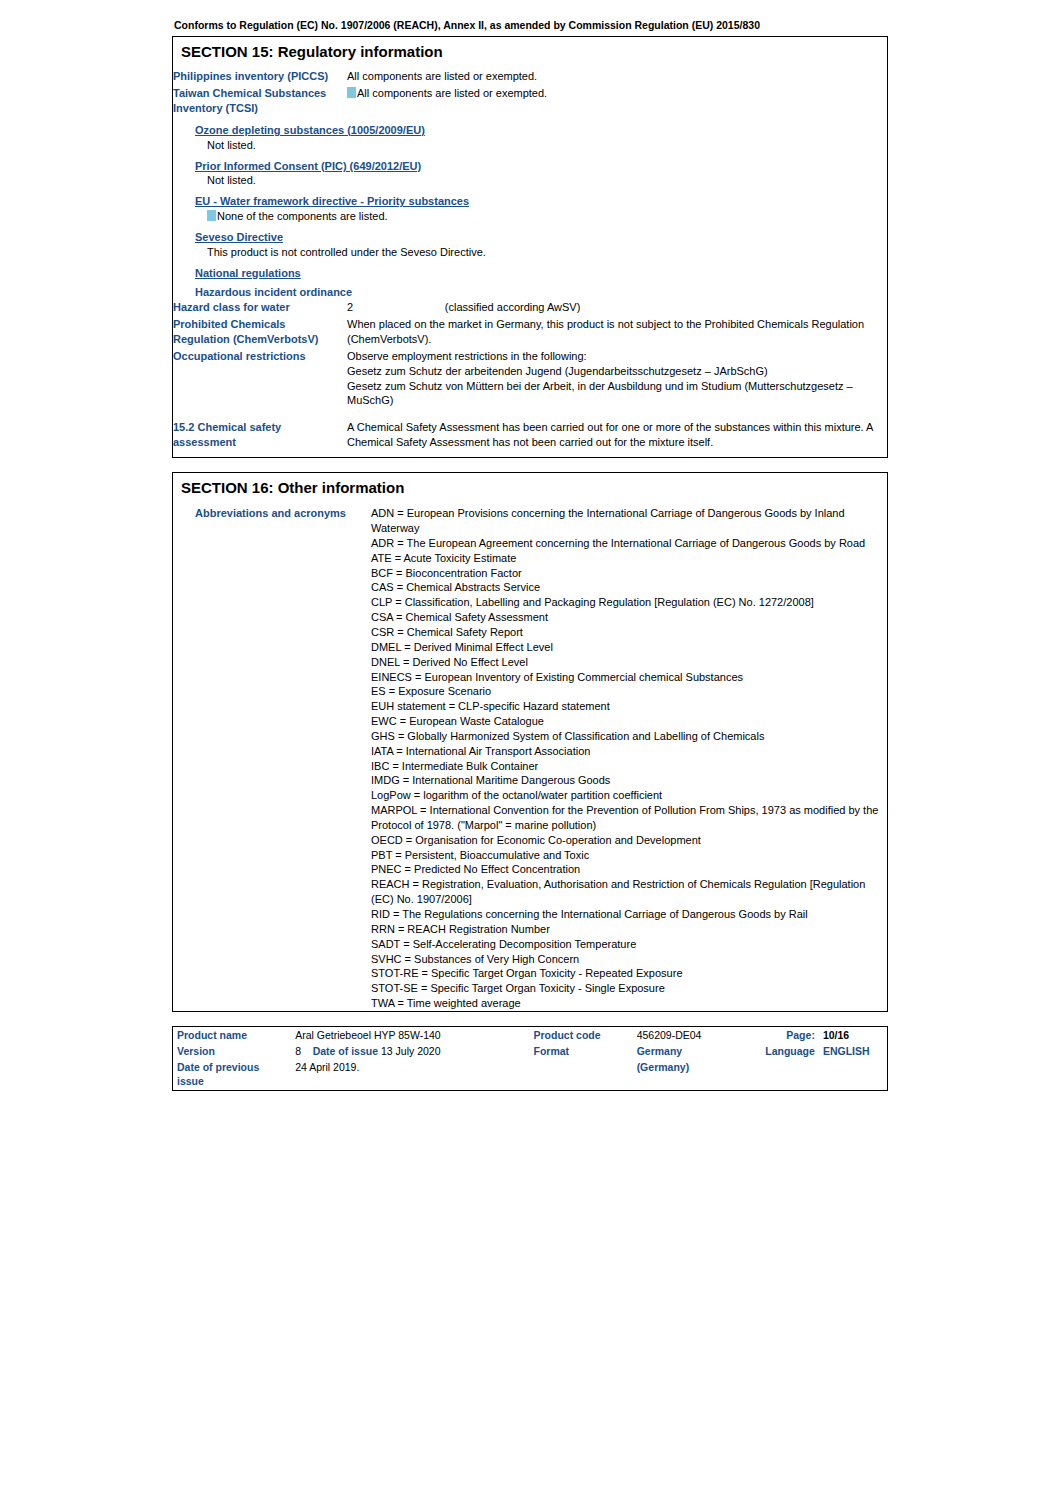Conforms to Regulation (EC) No. 1907/2006 (REACH), Annex II, as amended by Commission Regulation (EU) 2015/830
SECTION 15: Regulatory information
| Philippines inventory (PICCS) | All components are listed or exempted. |
| Taiwan Chemical Substances Inventory (TCSI) | All components are listed or exempted. |
Ozone depleting substances (1005/2009/EU) Not listed. Prior Informed Consent (PIC) (649/2012/EU) Not listed. EU - Water framework directive - Priority substances None of the components are listed. Seveso Directive This product is not controlled under the Seveso Directive. National regulations Hazardous incident ordinance
| Hazard class for water | 2 (classified according AwSV) |
| Prohibited Chemicals Regulation (ChemVerbotsV) | When placed on the market in Germany, this product is not subject to the Prohibited Chemicals Regulation (ChemVerbotsV). |
| Occupational restrictions | Observe employment restrictions in the following: Gesetz zum Schutz der arbeitenden Jugend (Jugendarbeitsschutzgesetz – JArbSchG) Gesetz zum Schutz von Müttern bei der Arbeit, in der Ausbildung und im Studium (Mutterschutzgesetz – MuSchG) |
| 15.2 Chemical safety assessment | A Chemical Safety Assessment has been carried out for one or more of the substances within this mixture. A Chemical Safety Assessment has not been carried out for the mixture itself. |
SECTION 16: Other information
Abbreviations and acronyms
ADN = European Provisions concerning the International Carriage of Dangerous Goods by Inland Waterway
ADR = The European Agreement concerning the International Carriage of Dangerous Goods by Road
ATE = Acute Toxicity Estimate
BCF = Bioconcentration Factor
CAS = Chemical Abstracts Service
CLP = Classification, Labelling and Packaging Regulation [Regulation (EC) No. 1272/2008]
CSA = Chemical Safety Assessment
CSR = Chemical Safety Report
DMEL = Derived Minimal Effect Level
DNEL = Derived No Effect Level
EINECS = European Inventory of Existing Commercial chemical Substances
ES = Exposure Scenario
EUH statement = CLP-specific Hazard statement
EWC = European Waste Catalogue
GHS = Globally Harmonized System of Classification and Labelling of Chemicals
IATA = International Air Transport Association
IBC = Intermediate Bulk Container
IMDG = International Maritime Dangerous Goods
LogPow = logarithm of the octanol/water partition coefficient
MARPOL = International Convention for the Prevention of Pollution From Ships, 1973 as modified by the Protocol of 1978. ("Marpol" = marine pollution)
OECD = Organisation for Economic Co-operation and Development
PBT = Persistent, Bioaccumulative and Toxic
PNEC = Predicted No Effect Concentration
REACH = Registration, Evaluation, Authorisation and Restriction of Chemicals Regulation [Regulation (EC) No. 1907/2006]
RID = The Regulations concerning the International Carriage of Dangerous Goods by Rail
RRN = REACH Registration Number
SADT = Self-Accelerating Decomposition Temperature
SVHC = Substances of Very High Concern
STOT-RE = Specific Target Organ Toxicity - Repeated Exposure
STOT-SE = Specific Target Organ Toxicity - Single Exposure
TWA = Time weighted average
| Product name | Aral Getriebeoel HYP 85W-140 | Product code | 456209-DE04 | Page: | 10/16 |
| Version | 8 Date of issue 13 July 2020 | Format | Germany | Language | ENGLISH |
| Date of previous issue | 24 April 2019. | | (Germany) | | |